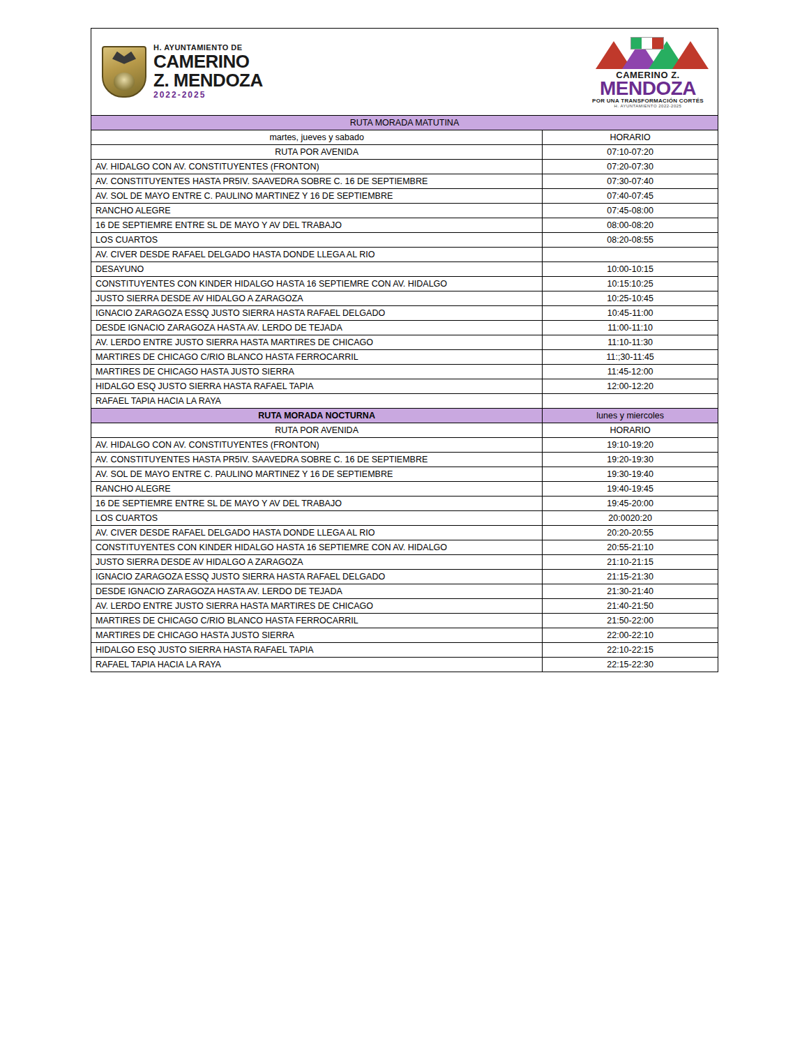H. AYUNTAMIENTO DE
CAMERINO
Z. MENDOZA
2022-2025
CAMERINO Z.
MENDOZA
POR UNA TRANSFORMACIÓN CORTÉS
H. AYUNTAMIENTO 2022-2025
| RUTA MORADA MATUTINA |
| martes, jueves y sabado | HORARIO |
| RUTA POR AVENIDA | 07:10-07:20 |
| AV. HIDALGO CON AV. CONSTITUYENTES (FRONTON) | 07:20-07:30 |
| AV. CONSTITUYENTES HASTA PR5IV. SAAVEDRA SOBRE C. 16 DE SEPTIEMBRE | 07:30-07:40 |
| AV. SOL DE MAYO ENTRE C. PAULINO MARTINEZ Y 16 DE SEPTIEMBRE | 07:40-07:45 |
| RANCHO ALEGRE | 07:45-08:00 |
| 16 DE SEPTIEMRE ENTRE SL DE MAYO Y AV DEL TRABAJO | 08:00-08:20 |
| LOS CUARTOS | 08:20-08:55 |
| AV. CIVER DESDE RAFAEL DELGADO HASTA DONDE LLEGA AL RIO | |
| DESAYUNO | 10:00-10:15 |
| CONSTITUYENTES CON KINDER HIDALGO HASTA 16 SEPTIEMRE CON AV. HIDALGO | 10:15:10:25 |
| JUSTO SIERRA DESDE AV HIDALGO A ZARAGOZA | 10:25-10:45 |
| IGNACIO ZARAGOZA ESSQ JUSTO SIERRA HASTA RAFAEL DELGADO | 10:45-11:00 |
| DESDE IGNACIO ZARAGOZA HASTA AV. LERDO DE TEJADA | 11:00-11:10 |
| AV. LERDO ENTRE JUSTO SIERRA HASTA MARTIRES DE CHICAGO | 11:10-11:30 |
| MARTIRES DE CHICAGO C/RIO BLANCO HASTA FERROCARRIL | 11:;30-11:45 |
| MARTIRES DE CHICAGO HASTA JUSTO SIERRA | 11:45-12:00 |
| HIDALGO ESQ JUSTO SIERRA HASTA RAFAEL TAPIA | 12:00-12:20 |
| RAFAEL TAPIA HACIA LA RAYA | |
| RUTA MORADA NOCTURNA | lunes y miercoles |
| RUTA POR AVENIDA | HORARIO |
| AV. HIDALGO CON AV. CONSTITUYENTES (FRONTON) | 19:10-19:20 |
| AV. CONSTITUYENTES HASTA PR5IV. SAAVEDRA SOBRE C. 16 DE SEPTIEMBRE | 19:20-19:30 |
| AV. SOL DE MAYO ENTRE C. PAULINO MARTINEZ Y 16 DE SEPTIEMBRE | 19:30-19:40 |
| RANCHO ALEGRE | 19:40-19:45 |
| 16 DE SEPTIEMRE ENTRE SL DE MAYO Y AV DEL TRABAJO | 19:45-20:00 |
| LOS CUARTOS | 20:0020:20 |
| AV. CIVER DESDE RAFAEL DELGADO HASTA DONDE LLEGA AL RIO | 20:20-20:55 |
| CONSTITUYENTES CON KINDER HIDALGO HASTA 16 SEPTIEMRE CON AV. HIDALGO | 20:55-21:10 |
| JUSTO SIERRA DESDE AV HIDALGO A ZARAGOZA | 21:10-21:15 |
| IGNACIO ZARAGOZA ESSQ JUSTO SIERRA HASTA RAFAEL DELGADO | 21:15-21:30 |
| DESDE IGNACIO ZARAGOZA HASTA AV. LERDO DE TEJADA | 21:30-21:40 |
| AV. LERDO ENTRE JUSTO SIERRA HASTA MARTIRES DE CHICAGO | 21:40-21:50 |
| MARTIRES DE CHICAGO C/RIO BLANCO HASTA FERROCARRIL | 21:50-22:00 |
| MARTIRES DE CHICAGO HASTA JUSTO SIERRA | 22:00-22:10 |
| HIDALGO ESQ JUSTO SIERRA HASTA RAFAEL TAPIA | 22:10-22:15 |
| RAFAEL TAPIA HACIA LA RAYA | 22:15-22:30 |